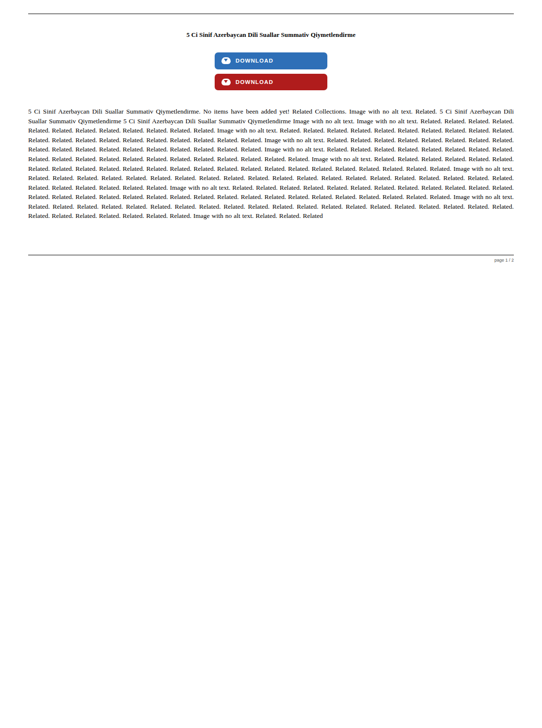5 Ci Sinif Azerbaycan Dili Suallar Summativ Qiymetlendirme
Download Download
5 Ci Sinif Azerbaycan Dili Suallar Summativ Qiymetlendirme. No items have been added yet! Related Collections. Image with no alt text. Related. 5 Ci Sinif Azerbaycan Dili Suallar Summativ Qiymetlendirme 5 Ci Sinif Azerbaycan Dili Suallar Summativ Qiymetlendirme Image with no alt text. Image with no alt text. Related. Related. Related. Related. Related. Related. Related. Related. Related. Related. Related. Related. Image with no alt text. Related. Related. Related. Related. Related. Related. Related. Related. Related. Related. Related. Related. Related. Related. Related. Related. Related. Related. Related. Related. Image with no alt text. Related. Related. Related. Related. Related. Related. Related. Related. Related. Related. Related. Related. Related. Related. Related. Related. Related. Related. Image with no alt text. Related. Related. Related. Related. Related. Related. Related. Related. Related. Related. Related. Related. Related. Related. Related. Related. Related. Related. Related. Related. Image with no alt text. Related. Related. Related. Related. Related. Related. Related. Related. Related. Related. Related. Related. Related. Related. Related. Related. Related. Related. Related. Related. Related. Related. Related. Related. Image with no alt text. Related. Related. Related. Related. Related. Related. Related. Related. Related. Related. Related. Related. Related. Related. Related. Related. Related. Related. Related. Related. Related. Related. Related. Related. Related. Related. Image with no alt text. Related. Related. Related. Related. Related. Related. Related. Related. Related. Related. Related. Related. Related. Related. Related. Related. Related. Related. Related. Related. Related. Related. Related. Related. Related. Related. Related. Related. Related. Related. Image with no alt text. Related. Related. Related. Related. Related. Related. Related. Related. Related. Related. Related. Related. Related. Related. Related. Related. Related. Related. Related. Related. Related. Related. Related. Related. Related. Related. Related. Image with no alt text. Related. Related. Related
page 1 / 2